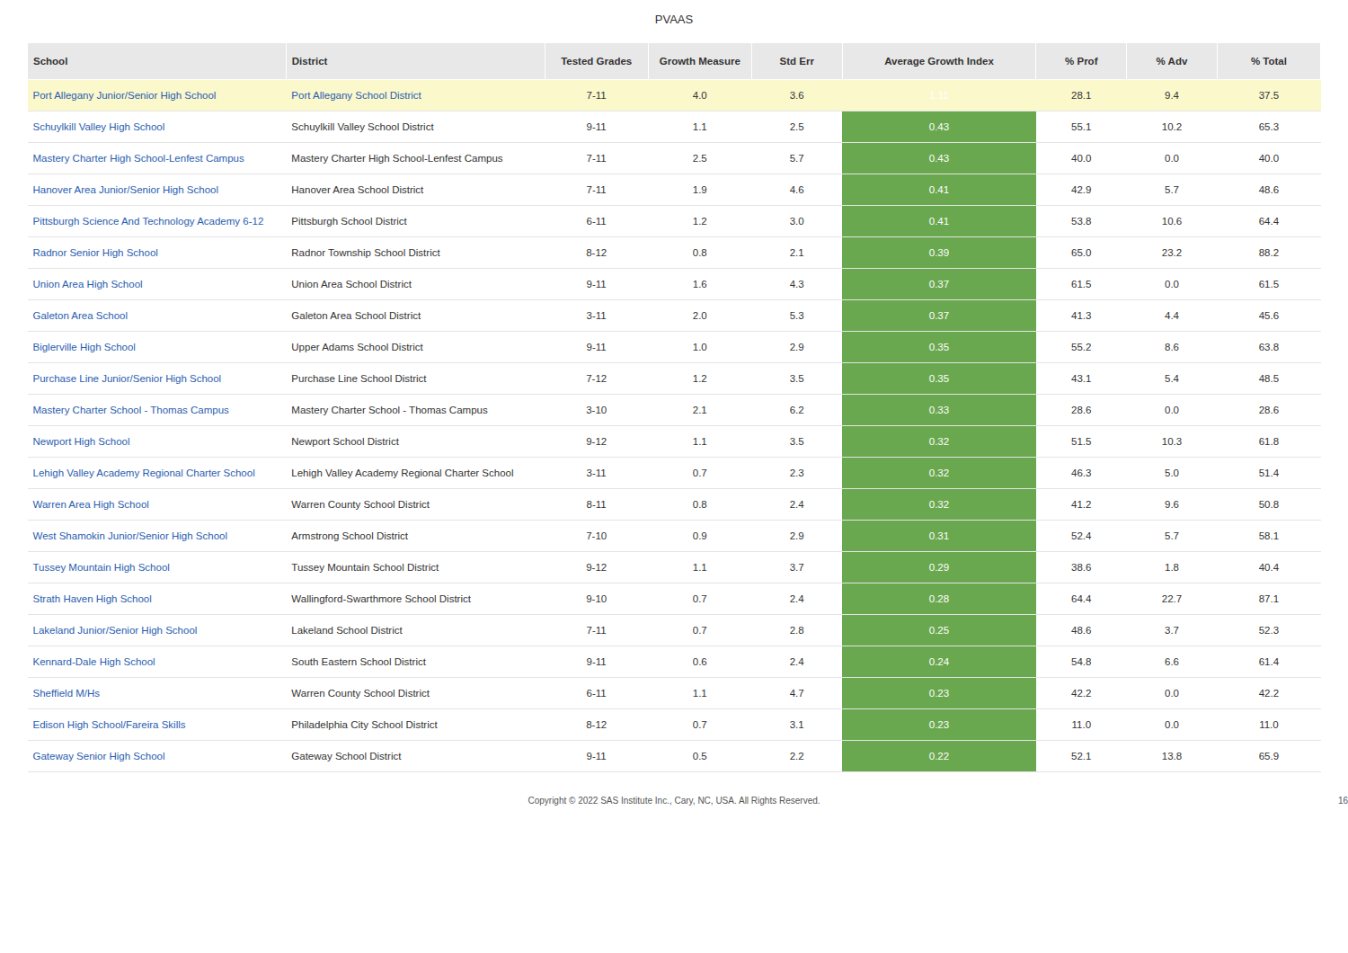PVAAS
| School | District | Tested Grades | Growth Measure | Std Err | Average Growth Index | % Prof | % Adv | % Total |
| --- | --- | --- | --- | --- | --- | --- | --- | --- |
| Port Allegany Junior/Senior High School | Port Allegany School District | 7-11 | 4.0 | 3.6 | 1.11 | 28.1 | 9.4 | 37.5 |
| Schuylkill Valley High School | Schuylkill Valley School District | 9-11 | 1.1 | 2.5 | 0.43 | 55.1 | 10.2 | 65.3 |
| Mastery Charter High School-Lenfest Campus | Mastery Charter High School-Lenfest Campus | 7-11 | 2.5 | 5.7 | 0.43 | 40.0 | 0.0 | 40.0 |
| Hanover Area Junior/Senior High School | Hanover Area School District | 7-11 | 1.9 | 4.6 | 0.41 | 42.9 | 5.7 | 48.6 |
| Pittsburgh Science And Technology Academy 6-12 | Pittsburgh School District | 6-11 | 1.2 | 3.0 | 0.41 | 53.8 | 10.6 | 64.4 |
| Radnor Senior High School | Radnor Township School District | 8-12 | 0.8 | 2.1 | 0.39 | 65.0 | 23.2 | 88.2 |
| Union Area High School | Union Area School District | 9-11 | 1.6 | 4.3 | 0.37 | 61.5 | 0.0 | 61.5 |
| Galeton Area School | Galeton Area School District | 3-11 | 2.0 | 5.3 | 0.37 | 41.3 | 4.4 | 45.6 |
| Biglerville High School | Upper Adams School District | 9-11 | 1.0 | 2.9 | 0.35 | 55.2 | 8.6 | 63.8 |
| Purchase Line Junior/Senior High School | Purchase Line School District | 7-12 | 1.2 | 3.5 | 0.35 | 43.1 | 5.4 | 48.5 |
| Mastery Charter School - Thomas Campus | Mastery Charter School - Thomas Campus | 3-10 | 2.1 | 6.2 | 0.33 | 28.6 | 0.0 | 28.6 |
| Newport High School | Newport School District | 9-12 | 1.1 | 3.5 | 0.32 | 51.5 | 10.3 | 61.8 |
| Lehigh Valley Academy Regional Charter School | Lehigh Valley Academy Regional Charter School | 3-11 | 0.7 | 2.3 | 0.32 | 46.3 | 5.0 | 51.4 |
| Warren Area High School | Warren County School District | 8-11 | 0.8 | 2.4 | 0.32 | 41.2 | 9.6 | 50.8 |
| West Shamokin Junior/Senior High School | Armstrong School District | 7-10 | 0.9 | 2.9 | 0.31 | 52.4 | 5.7 | 58.1 |
| Tussey Mountain High School | Tussey Mountain School District | 9-12 | 1.1 | 3.7 | 0.29 | 38.6 | 1.8 | 40.4 |
| Strath Haven High School | Wallingford-Swarthmore School District | 9-10 | 0.7 | 2.4 | 0.28 | 64.4 | 22.7 | 87.1 |
| Lakeland Junior/Senior High School | Lakeland School District | 7-11 | 0.7 | 2.8 | 0.25 | 48.6 | 3.7 | 52.3 |
| Kennard-Dale High School | South Eastern School District | 9-11 | 0.6 | 2.4 | 0.24 | 54.8 | 6.6 | 61.4 |
| Sheffield M/Hs | Warren County School District | 6-11 | 1.1 | 4.7 | 0.23 | 42.2 | 0.0 | 42.2 |
| Edison High School/Fareira Skills | Philadelphia City School District | 8-12 | 0.7 | 3.1 | 0.23 | 11.0 | 0.0 | 11.0 |
| Gateway Senior High School | Gateway School District | 9-11 | 0.5 | 2.2 | 0.22 | 52.1 | 13.8 | 65.9 |
Copyright © 2022 SAS Institute Inc., Cary, NC, USA. All Rights Reserved. 16